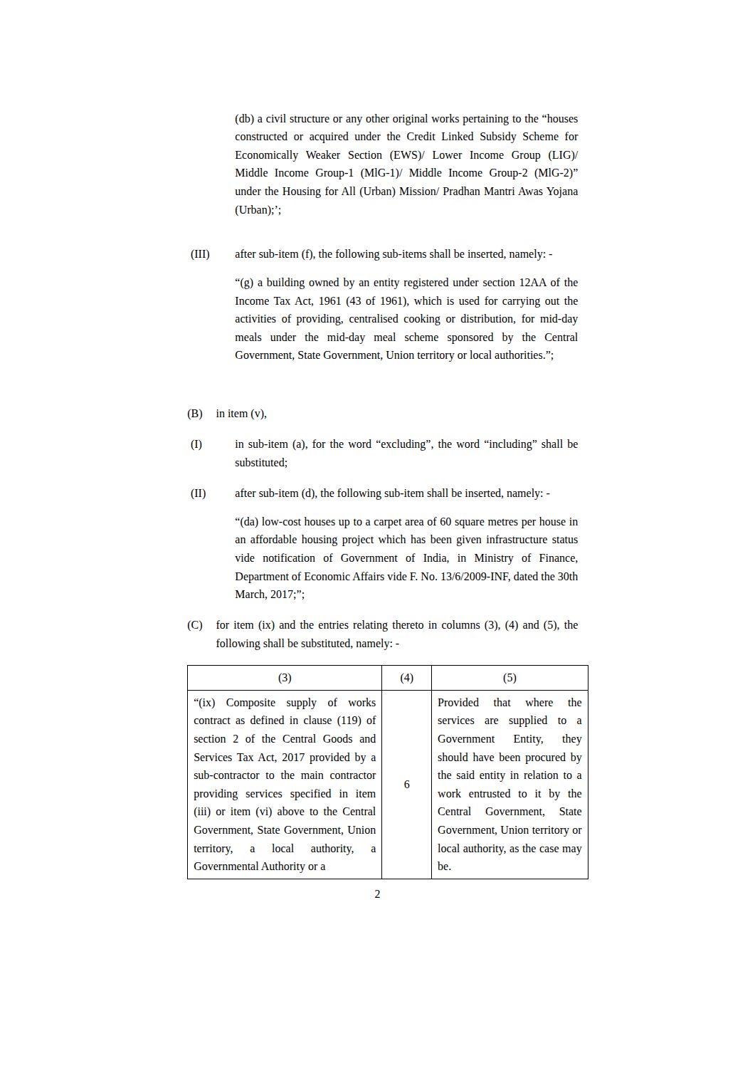(db) a civil structure or any other original works pertaining to the “houses constructed or acquired under the Credit Linked Subsidy Scheme for Economically Weaker Section (EWS)/ Lower Income Group (LIG)/ Middle Income Group-1 (MlG-1)/ Middle Income Group-2 (MlG-2)” under the Housing for All (Urban) Mission/ Pradhan Mantri Awas Yojana (Urban);’;
(III)
after sub-item (f), the following sub-items shall be inserted, namely: -
“(g) a building owned by an entity registered under section 12AA of the Income Tax Act, 1961 (43 of 1961), which is used for carrying out the activities of providing, centralised cooking or distribution, for mid-day meals under the mid-day meal scheme sponsored by the Central Government, State Government, Union territory or local authorities.”;
(B)
in item (v),
(I)
in sub-item (a), for the word “excluding”, the word “including” shall be substituted;
(II)
after sub-item (d), the following sub-item shall be inserted, namely: -
“(da) low-cost houses up to a carpet area of 60 square metres per house in an affordable housing project which has been given infrastructure status vide notification of Government of India, in Ministry of Finance, Department of Economic Affairs vide F. No. 13/6/2009-INF, dated the 30th March, 2017;”;
(C)
for item (ix) and the entries relating thereto in columns (3), (4) and (5), the following shall be substituted, namely: -
| (3) | (4) | (5) |
| --- | --- | --- |
| “(ix) Composite supply of works contract as defined in clause (119) of section 2 of the Central Goods and Services Tax Act, 2017 provided by a sub-contractor to the main contractor providing services specified in item (iii) or item (vi) above to the Central Government, State Government, Union territory, a local authority, a Governmental Authority or a | 6 | Provided that where the services are supplied to a Government Entity, they should have been procured by the said entity in relation to a work entrusted to it by the Central Government, State Government, Union territory or local authority, as the case may be. |
2